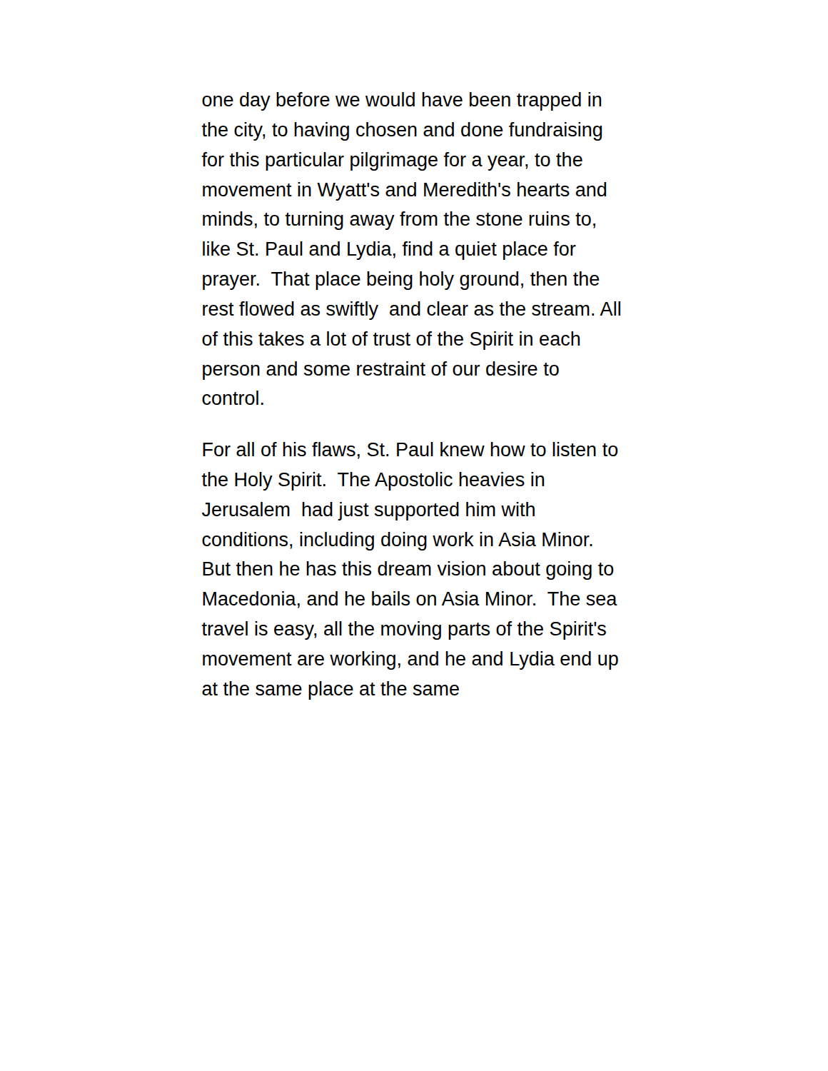one day before we would have been trapped in the city, to having chosen and done fundraising for this particular pilgrimage for a year, to the movement in Wyatt's and Meredith's hearts and minds, to turning away from the stone ruins to, like St. Paul and Lydia, find a quiet place for prayer. That place being holy ground, then the rest flowed as swiftly and clear as the stream. All of this takes a lot of trust of the Spirit in each person and some restraint of our desire to control.
For all of his flaws, St. Paul knew how to listen to the Holy Spirit. The Apostolic heavies in Jerusalem had just supported him with conditions, including doing work in Asia Minor. But then he has this dream vision about going to Macedonia, and he bails on Asia Minor. The sea travel is easy, all the moving parts of the Spirit's movement are working, and he and Lydia end up at the same place at the same